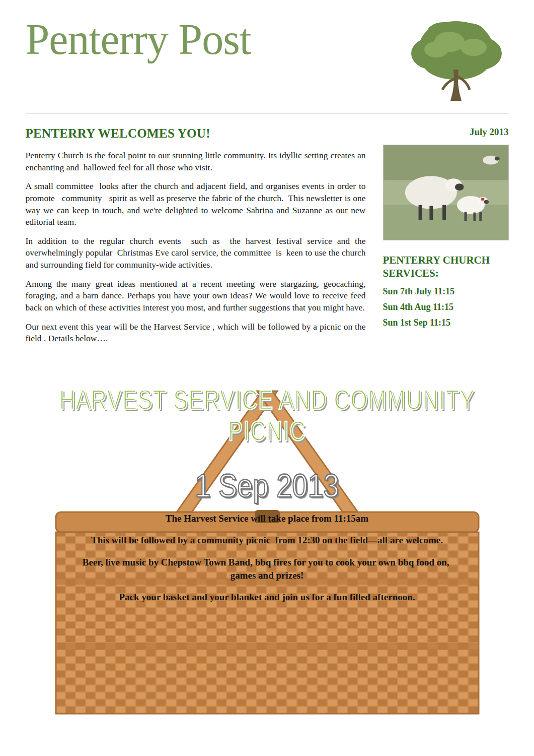Penterry Post
Tree
PENTERRY WELCOMES YOU!
Penterry Church is the focal point to our stunning little community. Its idyllic setting creates an enchanting and hallowed feel for all those who visit.
A small committee looks after the church and adjacent field, and organises events in order to promote community spirit as well as preserve the fabric of the church. This newsletter is one way we can keep in touch, and we're delighted to welcome Sabrina and Suzanne as our new editorial team.
In addition to the regular church events such as the harvest festival service and the overwhelmingly popular Christmas Eve carol service, the committee is keen to use the church and surrounding field for community-wide activities.
Among the many great ideas mentioned at a recent meeting were stargazing, geocaching, foraging, and a barn dance. Perhaps you have your own ideas? We would love to receive feed back on which of these activities interest you most, and further suggestions that you might have.
Our next event this year will be the Harvest Service , which will be followed by a picnic on the field . Details below….
July 2013
Ewe and lamb in a field
PENTERRY CHURCH SERVICES:
Sun 7th July 11:15
Sun 4th Aug 11:15
Sun 1st Sep 11:15
HARVEST SERVICE AND COMMUNITY PICNIC
1 Sep 2013
The Harvest Service will take place from 11:15am
This will be followed by a community picnic from 12:30 on the field—all are welcome.
Beer, live music by Chepstow Town Band, bbq fires for you to cook your own bbq food on, games and prizes!
Pack your basket and your blanket and join us for a fun filled afternoon.